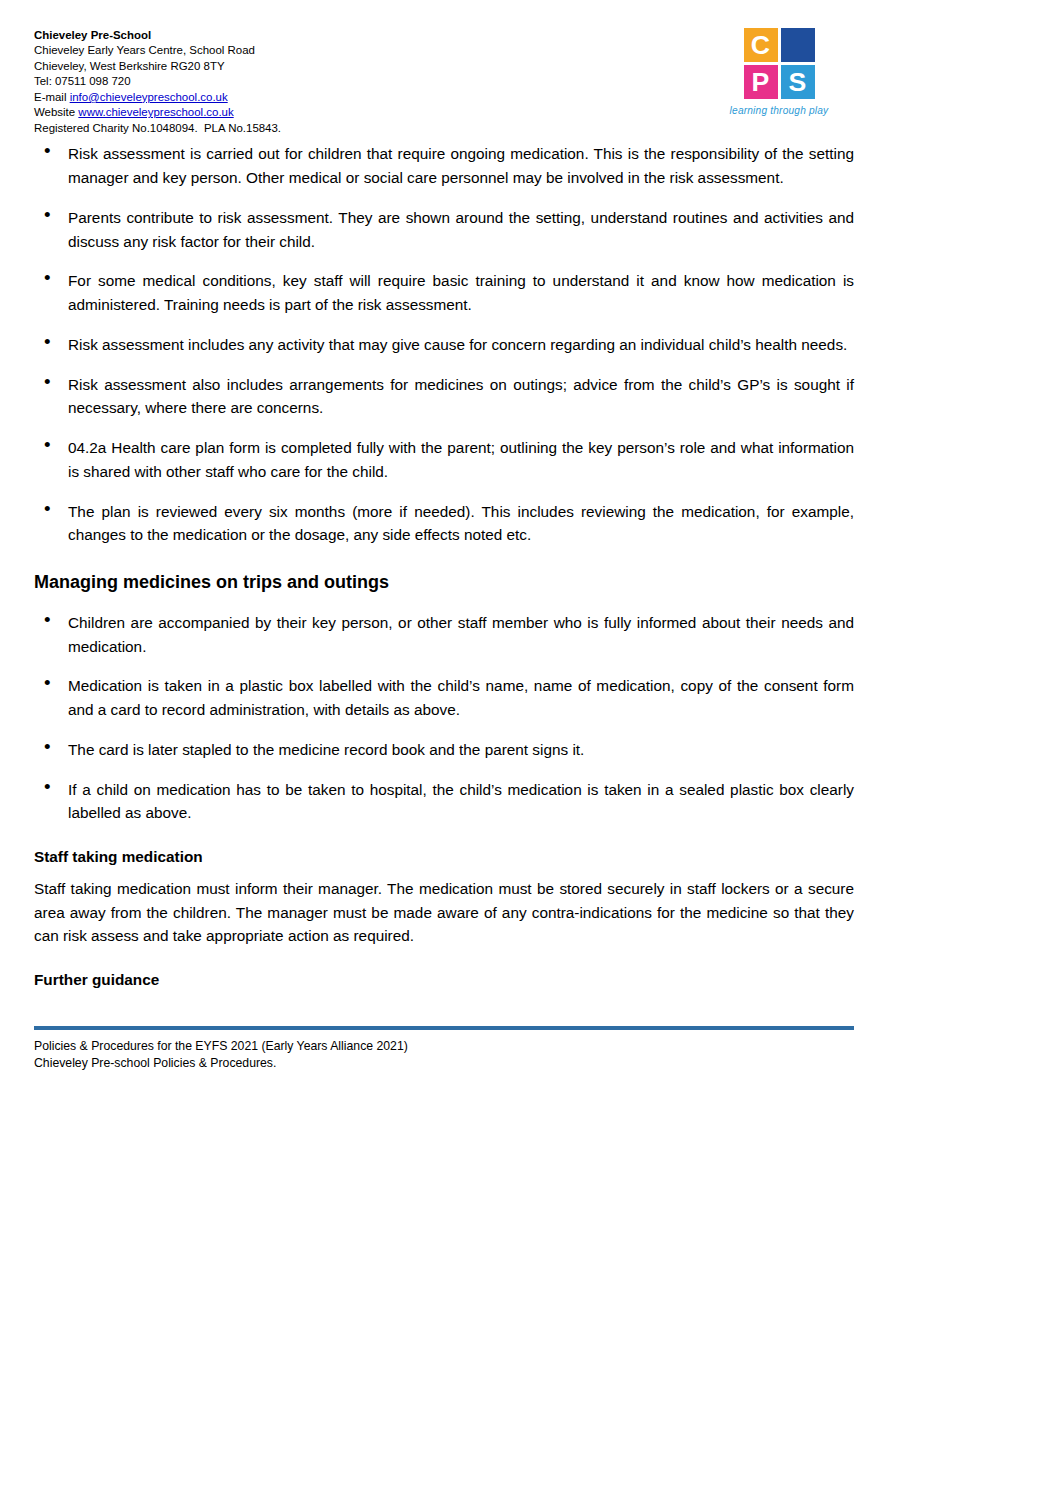Chieveley Pre-School
Chieveley Early Years Centre, School Road
Chieveley, West Berkshire RG20 8TY
Tel: 07511 098 720
E-mail info@chieveleypreschool.co.uk
Website www.chieveleypreschool.co.uk
Registered Charity No.1048094. PLA No.15843.
C P S
learning through play
Risk assessment is carried out for children that require ongoing medication. This is the responsibility of the setting manager and key person. Other medical or social care personnel may be involved in the risk assessment.
Parents contribute to risk assessment. They are shown around the setting, understand routines and activities and discuss any risk factor for their child.
For some medical conditions, key staff will require basic training to understand it and know how medication is administered. Training needs is part of the risk assessment.
Risk assessment includes any activity that may give cause for concern regarding an individual child’s health needs.
Risk assessment also includes arrangements for medicines on outings; advice from the child’s GP’s is sought if necessary, where there are concerns.
04.2a Health care plan form is completed fully with the parent; outlining the key person’s role and what information is shared with other staff who care for the child.
The plan is reviewed every six months (more if needed). This includes reviewing the medication, for example, changes to the medication or the dosage, any side effects noted etc.
Managing medicines on trips and outings
Children are accompanied by their key person, or other staff member who is fully informed about their needs and medication.
Medication is taken in a plastic box labelled with the child’s name, name of medication, copy of the consent form and a card to record administration, with details as above.
The card is later stapled to the medicine record book and the parent signs it.
If a child on medication has to be taken to hospital, the child’s medication is taken in a sealed plastic box clearly labelled as above.
Staff taking medication
Staff taking medication must inform their manager. The medication must be stored securely in staff lockers or a secure area away from the children. The manager must be made aware of any contra-indications for the medicine so that they can risk assess and take appropriate action as required.
Further guidance
Policies & Procedures for the EYFS 2021 (Early Years Alliance 2021)
Chieveley Pre-school Policies & Procedures.